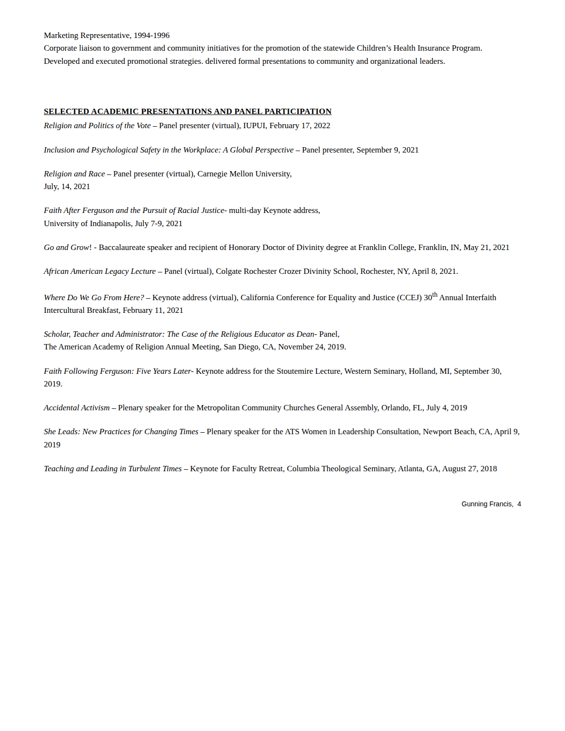Marketing Representative, 1994-1996
Corporate liaison to government and community initiatives for the promotion of the statewide Children’s Health Insurance Program. Developed and executed promotional strategies. delivered formal presentations to community and organizational leaders.
Selected Academic Presentations and Panel Participation
Religion and Politics of the Vote – Panel presenter (virtual), IUPUI, February 17, 2022
Inclusion and Psychological Safety in the Workplace: A Global Perspective – Panel presenter, September 9, 2021
Religion and Race – Panel presenter (virtual), Carnegie Mellon University,
July, 14, 2021
Faith After Ferguson and the Pursuit of Racial Justice- multi-day Keynote address,
University of Indianapolis, July 7-9, 2021
Go and Grow! - Baccalaureate speaker and recipient of Honorary Doctor of Divinity degree at Franklin College, Franklin, IN, May 21, 2021
African American Legacy Lecture – Panel (virtual), Colgate Rochester Crozer Divinity School, Rochester, NY, April 8, 2021.
Where Do We Go From Here? – Keynote address (virtual), California Conference for Equality and Justice (CCEJ) 30th Annual Interfaith Intercultural Breakfast, February 11, 2021
Scholar, Teacher and Administrator: The Case of the Religious Educator as Dean- Panel,
The American Academy of Religion Annual Meeting, San Diego, CA, November 24, 2019.
Faith Following Ferguson: Five Years Later- Keynote address for the Stoutemire Lecture, Western Seminary, Holland, MI, September 30, 2019.
Accidental Activism – Plenary speaker for the Metropolitan Community Churches General Assembly, Orlando, FL, July 4, 2019
She Leads: New Practices for Changing Times – Plenary speaker for the ATS Women in Leadership Consultation, Newport Beach, CA, April 9, 2019
Teaching and Leading in Turbulent Times – Keynote for Faculty Retreat, Columbia Theological Seminary, Atlanta, GA, August 27, 2018
Gunning Francis, 4